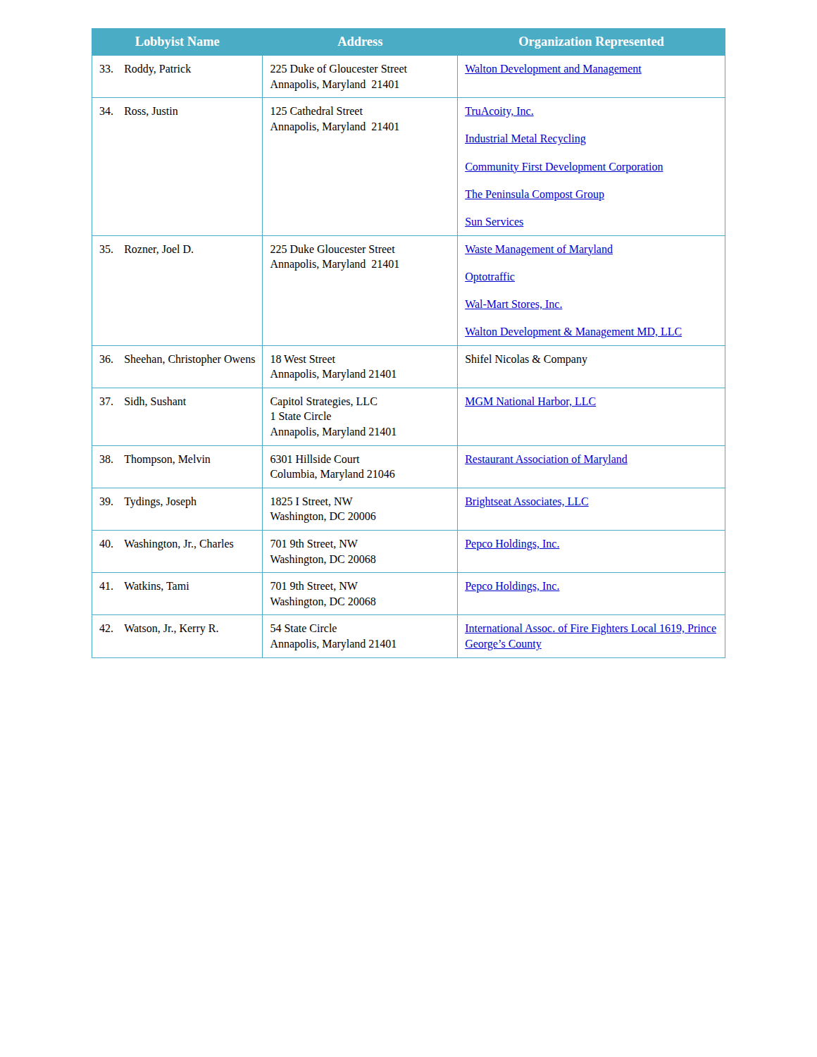| Lobbyist Name | Address | Organization Represented |
| --- | --- | --- |
| 33. Roddy, Patrick | 225 Duke of Gloucester Street Annapolis, Maryland 21401 | Walton Development and Management |
| 34. Ross, Justin | 125 Cathedral Street Annapolis, Maryland 21401 | TruAcoity, Inc. Industrial Metal Recycling Community First Development Corporation The Peninsula Compost Group Sun Services |
| 35. Rozner, Joel D. | 225 Duke Gloucester Street Annapolis, Maryland 21401 | Waste Management of Maryland Optotraffic Wal-Mart Stores, Inc. Walton Development & Management MD, LLC |
| 36. Sheehan, Christopher Owens | 18 West Street Annapolis, Maryland 21401 | Shifel Nicolas & Company |
| 37. Sidh, Sushant | Capitol Strategies, LLC 1 State Circle Annapolis, Maryland 21401 | MGM National Harbor, LLC |
| 38. Thompson, Melvin | 6301 Hillside Court Columbia, Maryland 21046 | Restaurant Association of Maryland |
| 39. Tydings, Joseph | 1825 I Street, NW Washington, DC 20006 | Brightseat Associates, LLC |
| 40. Washington, Jr., Charles | 701 9th Street, NW Washington, DC 20068 | Pepco Holdings, Inc. |
| 41. Watkins, Tami | 701 9th Street, NW Washington, DC 20068 | Pepco Holdings, Inc. |
| 42. Watson, Jr., Kerry R. | 54 State Circle Annapolis, Maryland 21401 | International Assoc. of Fire Fighters Local 1619, Prince George’s County |